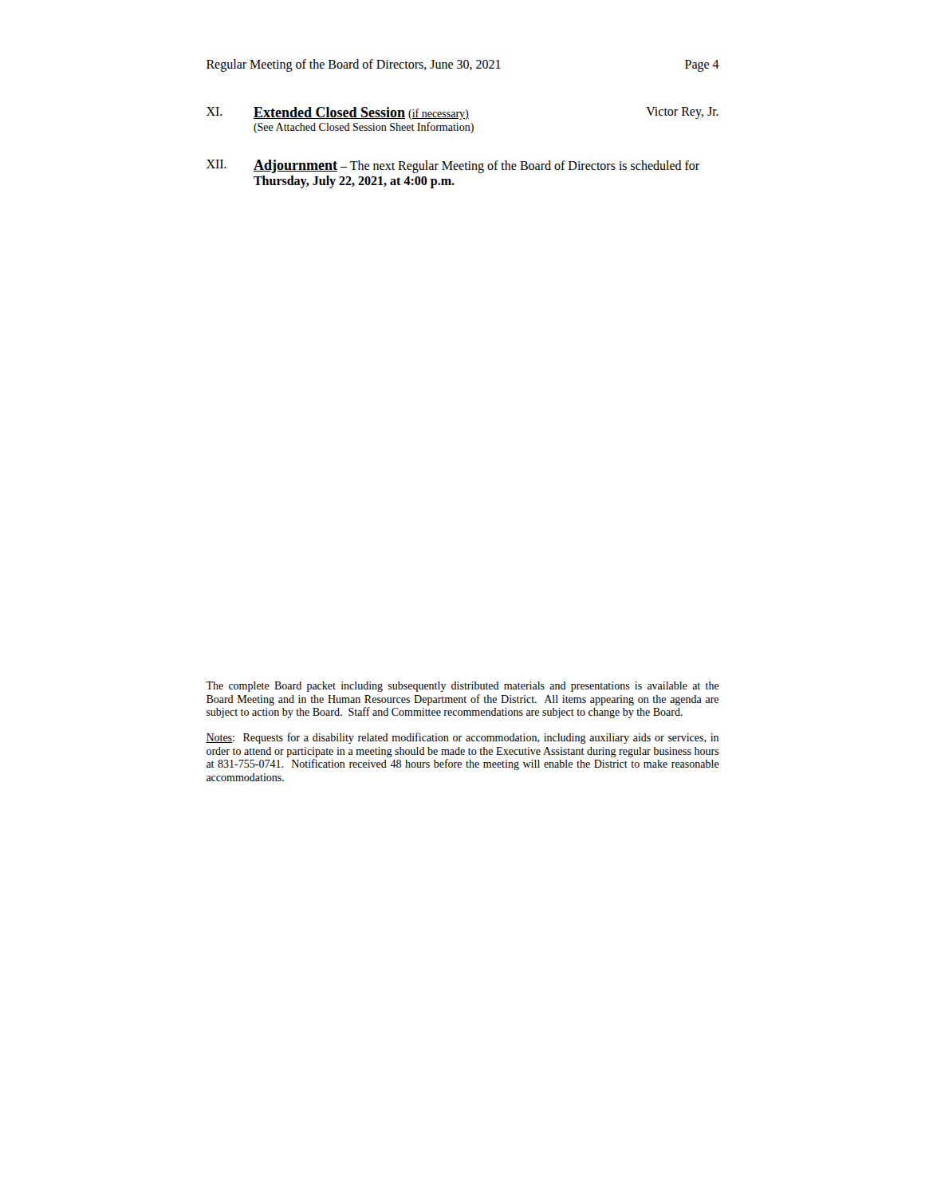Regular Meeting of the Board of Directors, June 30, 2021
Page 4
| XI. | Extended Closed Session (if necessary) (See Attached Closed Session Sheet Information) | Victor Rey, Jr. |
| XII. | Adjournment – The next Regular Meeting of the Board of Directors is scheduled for Thursday, July 22, 2021, at 4:00 p.m. |
The complete Board packet including subsequently distributed materials and presentations is available at the Board Meeting and in the Human Resources Department of the District. All items appearing on the agenda are subject to action by the Board. Staff and Committee recommendations are subject to change by the Board.
Notes: Requests for a disability related modification or accommodation, including auxiliary aids or services, in order to attend or participate in a meeting should be made to the Executive Assistant during regular business hours at 831-755-0741. Notification received 48 hours before the meeting will enable the District to make reasonable accommodations.